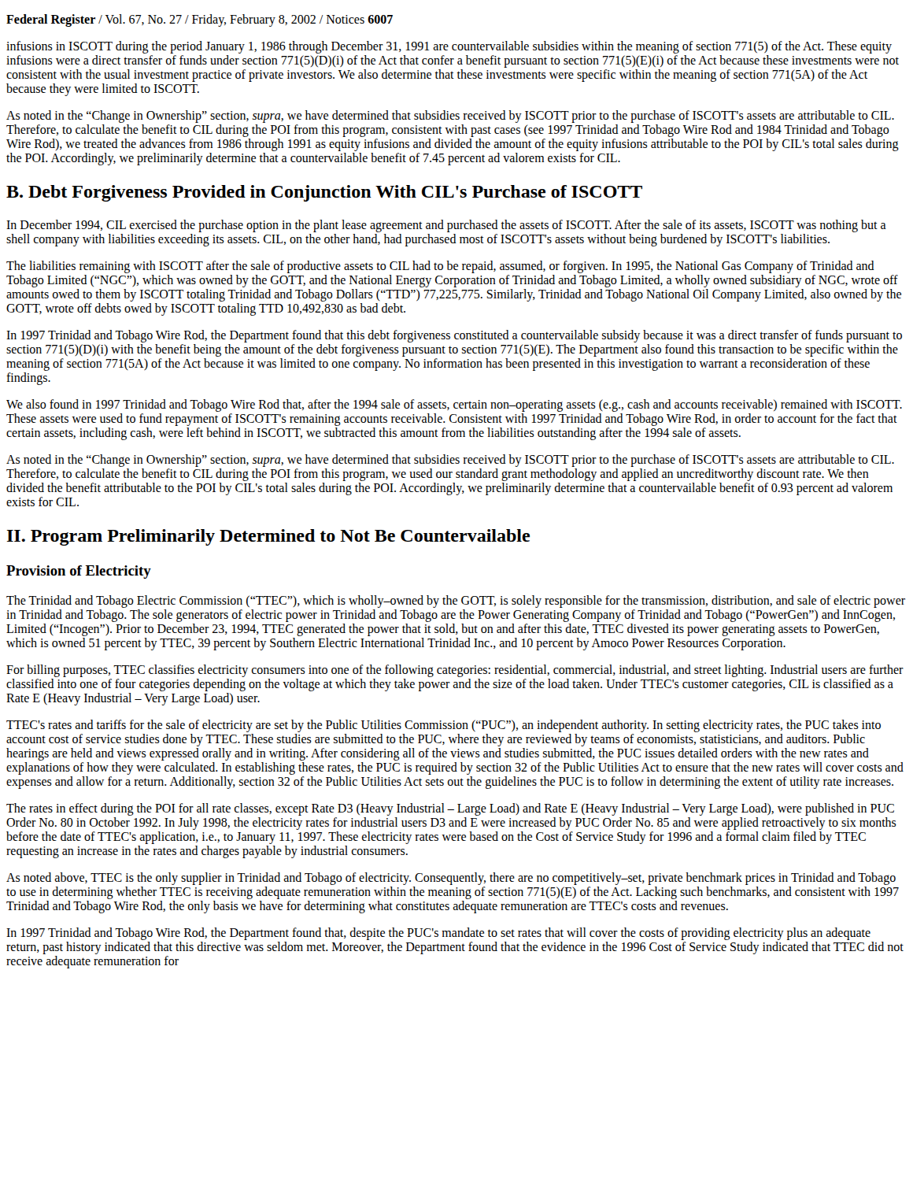Federal Register / Vol. 67, No. 27 / Friday, February 8, 2002 / Notices 6007
infusions in ISCOTT during the period January 1, 1986 through December 31, 1991 are countervailable subsidies within the meaning of section 771(5) of the Act. These equity infusions were a direct transfer of funds under section 771(5)(D)(i) of the Act that confer a benefit pursuant to section 771(5)(E)(i) of the Act because these investments were not consistent with the usual investment practice of private investors. We also determine that these investments were specific within the meaning of section 771(5A) of the Act because they were limited to ISCOTT.
As noted in the “Change in Ownership” section, supra, we have determined that subsidies received by ISCOTT prior to the purchase of ISCOTT's assets are attributable to CIL. Therefore, to calculate the benefit to CIL during the POI from this program, consistent with past cases (see 1997 Trinidad and Tobago Wire Rod and 1984 Trinidad and Tobago Wire Rod), we treated the advances from 1986 through 1991 as equity infusions and divided the amount of the equity infusions attributable to the POI by CIL's total sales during the POI. Accordingly, we preliminarily determine that a countervailable benefit of 7.45 percent ad valorem exists for CIL.
B. Debt Forgiveness Provided in Conjunction With CIL's Purchase of ISCOTT
In December 1994, CIL exercised the purchase option in the plant lease agreement and purchased the assets of ISCOTT. After the sale of its assets, ISCOTT was nothing but a shell company with liabilities exceeding its assets. CIL, on the other hand, had purchased most of ISCOTT's assets without being burdened by ISCOTT's liabilities.
The liabilities remaining with ISCOTT after the sale of productive assets to CIL had to be repaid, assumed, or forgiven. In 1995, the National Gas Company of Trinidad and Tobago Limited (“NGC”), which was owned by the GOTT, and the National Energy Corporation of Trinidad and Tobago Limited, a wholly owned subsidiary of NGC, wrote off amounts owed to them by ISCOTT totaling Trinidad and Tobago Dollars (“TTD”) 77,225,775. Similarly, Trinidad and Tobago National Oil Company Limited, also owned by the GOTT, wrote off debts owed by ISCOTT totaling TTD 10,492,830 as bad debt.
In 1997 Trinidad and Tobago Wire Rod, the Department found that this debt forgiveness constituted a countervailable subsidy because it was a direct transfer of funds pursuant to section 771(5)(D)(i) with the benefit being the amount of the debt forgiveness pursuant to section 771(5)(E). The Department also found this transaction to be specific within the meaning of section 771(5A) of the Act because it was limited to one company. No information has been presented in this investigation to warrant a reconsideration of these findings.
We also found in 1997 Trinidad and Tobago Wire Rod that, after the 1994 sale of assets, certain non–operating assets (e.g., cash and accounts receivable) remained with ISCOTT. These assets were used to fund repayment of ISCOTT's remaining accounts receivable. Consistent with 1997 Trinidad and Tobago Wire Rod, in order to account for the fact that certain assets, including cash, were left behind in ISCOTT, we subtracted this amount from the liabilities outstanding after the 1994 sale of assets.
As noted in the “Change in Ownership” section, supra, we have determined that subsidies received by ISCOTT prior to the purchase of ISCOTT's assets are attributable to CIL. Therefore, to calculate the benefit to CIL during the POI from this program, we used our standard grant methodology and applied an uncreditworthy discount rate. We then divided the benefit attributable to the POI by CIL's total sales during the POI. Accordingly, we preliminarily determine that a countervailable benefit of 0.93 percent ad valorem exists for CIL.
II. Program Preliminarily Determined to Not Be Countervailable
Provision of Electricity
The Trinidad and Tobago Electric Commission (“TTEC”), which is wholly–owned by the GOTT, is solely responsible for the transmission, distribution, and sale of electric power in Trinidad and Tobago. The sole generators of electric power in Trinidad and Tobago are the Power Generating Company of Trinidad and Tobago (“PowerGen”) and InnCogen, Limited (“Incogen”). Prior to December 23, 1994, TTEC generated the power that it sold, but on and after this date, TTEC divested its power generating assets to PowerGen, which is owned 51 percent by TTEC, 39 percent by Southern Electric International Trinidad Inc., and 10 percent by Amoco Power Resources Corporation.
For billing purposes, TTEC classifies electricity consumers into one of the following categories: residential, commercial, industrial, and street lighting. Industrial users are further classified into one of four categories depending on the voltage at which they take power and the size of the load taken. Under TTEC's customer categories, CIL is classified as a Rate E (Heavy Industrial – Very Large Load) user.
TTEC's rates and tariffs for the sale of electricity are set by the Public Utilities Commission (“PUC”), an independent authority. In setting electricity rates, the PUC takes into account cost of service studies done by TTEC. These studies are submitted to the PUC, where they are reviewed by teams of economists, statisticians, and auditors. Public hearings are held and views expressed orally and in writing. After considering all of the views and studies submitted, the PUC issues detailed orders with the new rates and explanations of how they were calculated. In establishing these rates, the PUC is required by section 32 of the Public Utilities Act to ensure that the new rates will cover costs and expenses and allow for a return. Additionally, section 32 of the Public Utilities Act sets out the guidelines the PUC is to follow in determining the extent of utility rate increases.
The rates in effect during the POI for all rate classes, except Rate D3 (Heavy Industrial – Large Load) and Rate E (Heavy Industrial – Very Large Load), were published in PUC Order No. 80 in October 1992. In July 1998, the electricity rates for industrial users D3 and E were increased by PUC Order No. 85 and were applied retroactively to six months before the date of TTEC's application, i.e., to January 11, 1997. These electricity rates were based on the Cost of Service Study for 1996 and a formal claim filed by TTEC requesting an increase in the rates and charges payable by industrial consumers.
As noted above, TTEC is the only supplier in Trinidad and Tobago of electricity. Consequently, there are no competitively–set, private benchmark prices in Trinidad and Tobago to use in determining whether TTEC is receiving adequate remuneration within the meaning of section 771(5)(E) of the Act. Lacking such benchmarks, and consistent with 1997 Trinidad and Tobago Wire Rod, the only basis we have for determining what constitutes adequate remuneration are TTEC's costs and revenues.
In 1997 Trinidad and Tobago Wire Rod, the Department found that, despite the PUC's mandate to set rates that will cover the costs of providing electricity plus an adequate return, past history indicated that this directive was seldom met. Moreover, the Department found that the evidence in the 1996 Cost of Service Study indicated that TTEC did not receive adequate remuneration for